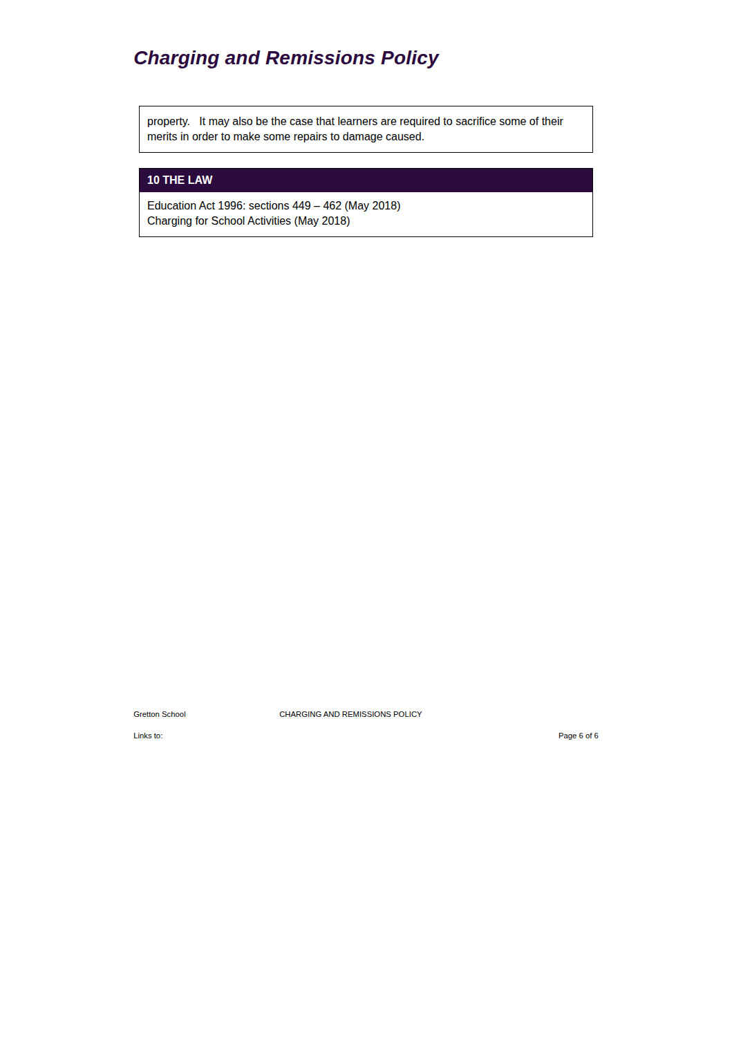Charging and Remissions Policy
property. It may also be the case that learners are required to sacrifice some of their merits in order to make some repairs to damage caused.
10 THE LAW
Education Act 1996: sections 449 – 462 (May 2018)
Charging for School Activities (May 2018)
Gretton School
CHARGING AND REMISSIONS POLICY
Links to:
Page 6 of 6